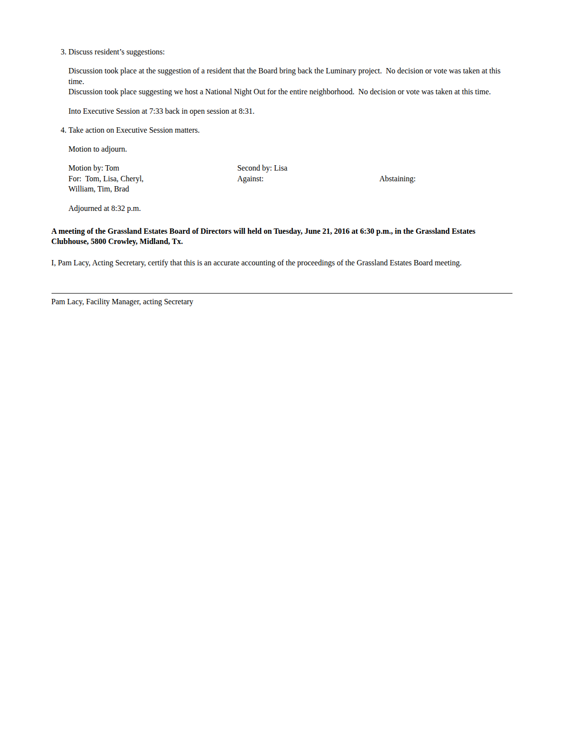Discuss resident’s suggestions:
Discussion took place at the suggestion of a resident that the Board bring back the Luminary project. No decision or vote was taken at this time.
Discussion took place suggesting we host a National Night Out for the entire neighborhood. No decision or vote was taken at this time.
Into Executive Session at 7:33 back in open session at 8:31.
Take action on Executive Session matters.
Motion to adjourn.
| Motion by: Tom | Second by: Lisa | |
| For: Tom, Lisa, Cheryl, | Against: | Abstaining: |
| William, Tim, Brad | | |
Adjourned at 8:32 p.m.
A meeting of the Grassland Estates Board of Directors will held on Tuesday, June 21, 2016 at 6:30 p.m., in the Grassland Estates Clubhouse, 5800 Crowley, Midland, Tx.
I, Pam Lacy, Acting Secretary, certify that this is an accurate accounting of the proceedings of the Grassland Estates Board meeting.
Pam Lacy, Facility Manager, acting Secretary